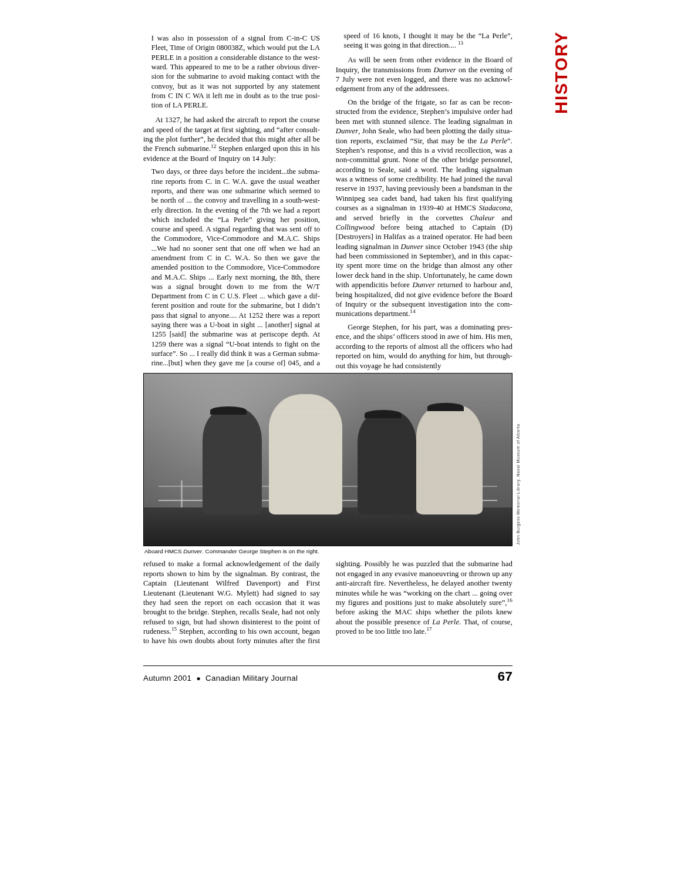HISTORY
I was also in possession of a signal from C-in-C US Fleet, Time of Origin 080038Z, which would put the LA PERLE in a position a considerable distance to the westward. This appeared to me to be a rather obvious diversion for the submarine to avoid making contact with the convoy, but as it was not supported by any statement from C IN C WA it left me in doubt as to the true position of LA PERLE.
At 1327, he had asked the aircraft to report the course and speed of the target at first sighting, and “after consulting the plot further”, he decided that this might after all be the French submarine.12 Stephen enlarged upon this in his evidence at the Board of Inquiry on 14 July:
Two days, or three days before the incident...the submarine reports from C. in C. W.A. gave the usual weather reports, and there was one submarine which seemed to be north of ... the convoy and travelling in a south-westerly direction. In the evening of the 7th we had a report which included the “La Perle” giving her position, course and speed. A signal regarding that was sent off to the Commodore, Vice-Commodore and M.A.C. Ships ...We had no sooner sent that one off when we had an amendment from C in C. W.A. So then we gave the amended position to the Commodore, Vice-Commodore and M.A.C. Ships ... Early next morning, the 8th, there was a signal brought down to me from the W/T Department from C in C U.S. Fleet ... which gave a different position and route for the submarine, but I didn’t pass that signal to anyone.... At 1252 there was a report saying there was a U-boat in sight ... [another] signal at 1255 [said] the submarine was at periscope depth. At 1259 there was a signal “U-boat intends to fight on the surface”. So ... I really did think it was a German submarine...[but] when they gave me [a course of] 045, and a speed of 16 knots, I thought it may be the “La Perle”, seeing it was going in that direction.... 13
As will be seen from other evidence in the Board of Inquiry, the transmissions from Dunver on the evening of 7 July were not even logged, and there was no acknowledgement from any of the addressees.
On the bridge of the frigate, so far as can be reconstructed from the evidence, Stephen’s impulsive order had been met with stunned silence. The leading signalman in Dunver, John Seale, who had been plotting the daily situation reports, exclaimed “Sir, that may be the La Perle”. Stephen’s response, and this is a vivid recollection, was a non-committal grunt. None of the other bridge personnel, according to Seale, said a word. The leading signalman was a witness of some credibility. He had joined the naval reserve in 1937, having previously been a bandsman in the Winnipeg sea cadet band, had taken his first qualifying courses as a signalman in 1939-40 at HMCS Stadacona, and served briefly in the corvettes Chaleur and Collingwood before being attached to Captain (D) [Destroyers] in Halifax as a trained operator. He had been leading signalman in Dunver since October 1943 (the ship had been commissioned in September), and in this capacity spent more time on the bridge than almost any other lower deck hand in the ship. Unfortunately, he came down with appendicitis before Dunver returned to harbour and, being hospitalized, did not give evidence before the Board of Inquiry or the subsequent investigation into the communications department.14
George Stephen, for his part, was a dominating presence, and the ships’ officers stood in awe of him. His men, according to the reports of almost all the officers who had reported on him, would do anything for him, but throughout this voyage he had consistently
John Burgess Memorial Library, Naval Museum of Alberta
Aboard HMCS Dunver. Commander George Stephen is on the right.
refused to make a formal acknowledgement of the daily reports shown to him by the signalman. By contrast, the Captain (Lieutenant Wilfred Davenport) and First Lieutenant (Lieutenant W.G. Mylett) had signed to say they had seen the report on each occasion that it was brought to the bridge. Stephen, recalls Seale, had not only refused to sign, but had shown disinterest to the point of rudeness.15 Stephen, according to his own account, began to have his own doubts about forty minutes after the first sighting. Possibly he was puzzled that the submarine had not engaged in any evasive manoeuvring or thrown up any anti-aircraft fire. Nevertheless, he delayed another twenty minutes while he was “working on the chart ... going over my figures and positions just to make absolutely sure”,16 before asking the MAC ships whether the pilots knew about the possible presence of La Perle. That, of course, proved to be too little too late.17
Autumn 2001 ● Canadian Military Journal
67